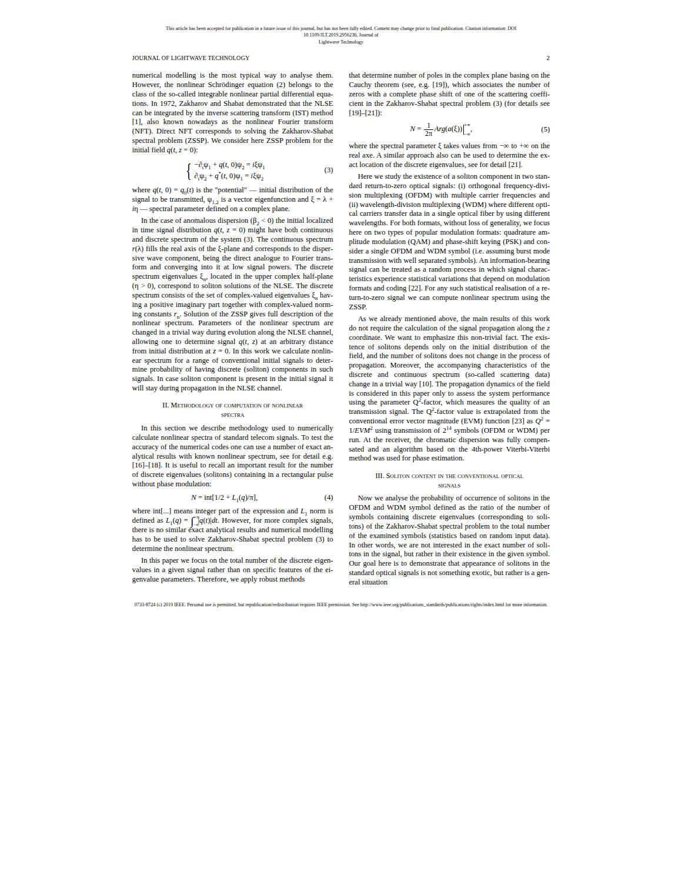This article has been accepted for publication in a future issue of this journal, but has not been fully edited. Content may change prior to final publication. Citation information: DOI 10.1109/JLT.2019.2956236, Journal of
Lightwave Technology
Journal of Lightwave Technology 2
numerical modelling is the most typical way to analyse them. However, the nonlinear Schrödinger equation (2) belongs to the class of the so-called integrable nonlinear partial differential equations. In 1972, Zakharov and Shabat demonstrated that the NLSE can be integrated by the inverse scattering transform (IST) method [1], also known nowadays as the nonlinear Fourier transform (NFT). Direct NFT corresponds to solving the Zakharov-Shabat spectral problem (ZSSP). We consider here ZSSP problem for the initial field q(t, z = 0):
{
−∂tψ1 + q(t, 0)ψ2 = iξψ1
∂tψ2 + q*(t, 0)ψ1 = iξψ2
(3)
where q(t, 0) = q0(t) is the "potential" — initial distribution of the signal to be transmitted, ψ1,2 is a vector eigenfunction and ξ = λ + iη — spectral parameter defined on a complex plane.
In the case of anomalous dispersion (β2 < 0) the initial localized in time signal distribution q(t, z = 0) might have both continuous and discrete spectrum of the system (3). The continuous spectrum r(λ) fills the real axis of the ξ-plane and corresponds to the dispersive wave component, being the direct analogue to Fourier transform and converging into it at low signal powers. The discrete spectrum eigenvalues ξn, located in the upper complex half-plane (η > 0), correspond to soliton solutions of the NLSE. The discrete spectrum consists of the set of complex-valued eigenvalues ξn having a positive imaginary part together with complex-valued norming constants rn. Solution of the ZSSP gives full description of the nonlinear spectrum. Parameters of the nonlinear spectrum are changed in a trivial way during evolution along the NLSE channel, allowing one to determine signal q(t, z) at an arbitrary distance from initial distribution at z = 0. In this work we calculate nonlinear spectrum for a range of conventional initial signals to determine probability of having discrete (soliton) components in such signals. In case soliton component is present in the initial signal it will stay during propagation in the NLSE channel.
II. Methodology of computation of nonlinear
spectra
In this section we describe methodology used to numerically calculate nonlinear spectra of standard telecom signals. To test the accuracy of the numerical codes one can use a number of exact analytical results with known nonlinear spectrum, see for detail e.g. [16]–[18]. It is useful to recall an important result for the number of discrete eigenvalues (solitons) containing in a rectangular pulse without phase modulation:
N = int[1/2 + L1(q)/π],
(4)
where int[...] means integer part of the expression and L1 norm is defined as L1(q) = ∫+∞−∞|q(t)|dt. However, for more complex signals, there is no similar exact analytical results and numerical modelling has to be used to solve Zakharov-Shabat spectral problem (3) to determine the nonlinear spectrum.
In this paper we focus on the total number of the discrete eigenvalues in a given signal rather than on specific features of the eigenvalue parameters. Therefore, we apply robust methods
that determine number of poles in the complex plane basing on the Cauchy theorem (see, e.g. [19]), which associates the number of zeros with a complete phase shift of one of the scattering coefficient in the Zakharov-Shabat spectral problem (3) (for details see [19]–[21]):
N = 12π Arg(a(ξ)) +∞−∞,
(5)
where the spectral parameter ξ takes values from −∞ to +∞ on the real axe. A similar approach also can be used to determine the exact location of the discrete eigenvalues, see for detail [21].
Here we study the existence of a soliton component in two standard return-to-zero optical signals: (i) orthogonal frequency-division multiplexing (OFDM) with multiple carrier frequencies and (ii) wavelength-division multiplexing (WDM) where different optical carriers transfer data in a single optical fiber by using different wavelengths. For both formats, without loss of generality, we focus here on two types of popular modulation formats: quadrature amplitude modulation (QAM) and phase-shift keying (PSK) and consider a single OFDM and WDM symbol (i.e. assuming burst mode transmission with well separated symbols). An information-bearing signal can be treated as a random process in which signal characteristics experience statistical variations that depend on modulation formats and coding [22]. For any such statistical realisation of a return-to-zero signal we can compute nonlinear spectrum using the ZSSP.
As we already mentioned above, the main results of this work do not require the calculation of the signal propagation along the z coordinate. We want to emphasize this non-trivial fact. The existence of solitons depends only on the initial distribution of the field, and the number of solitons does not change in the process of propagation. Moreover, the accompanying characteristics of the discrete and continuous spectrum (so-called scattering data) change in a trivial way [10]. The propagation dynamics of the field is considered in this paper only to assess the system performance using the parameter Q2-factor, which measures the quality of an transmission signal. The Q2-factor value is extrapolated from the conventional error vector magnitude (EVM) function [23] as Q2 = 1/EVM2 using transmission of 214 symbols (OFDM or WDM) per run. At the receiver, the chromatic dispersion was fully compensated and an algorithm based on the 4th-power Viterbi-Viterbi method was used for phase estimation.
III. Soliton content in the conventional optical
signals
Now we analyse the probability of occurrence of solitons in the OFDM and WDM symbol defined as the ratio of the number of symbols containing discrete eigenvalues (corresponding to solitons) of the Zakharov-Shabat spectral problem to the total number of the examined symbols (statistics based on random input data). In other words, we are not interested in the exact number of solitons in the signal, but rather in their existence in the given symbol. Our goal here is to demonstrate that appearance of solitons in the standard optical signals is not something exotic, but rather is a general situation
0733-8724 (c) 2019 IEEE. Personal use is permitted, but republication/redistribution requires IEEE permission. See http://www.ieee.org/publications_standards/publications/rights/index.html for more information.